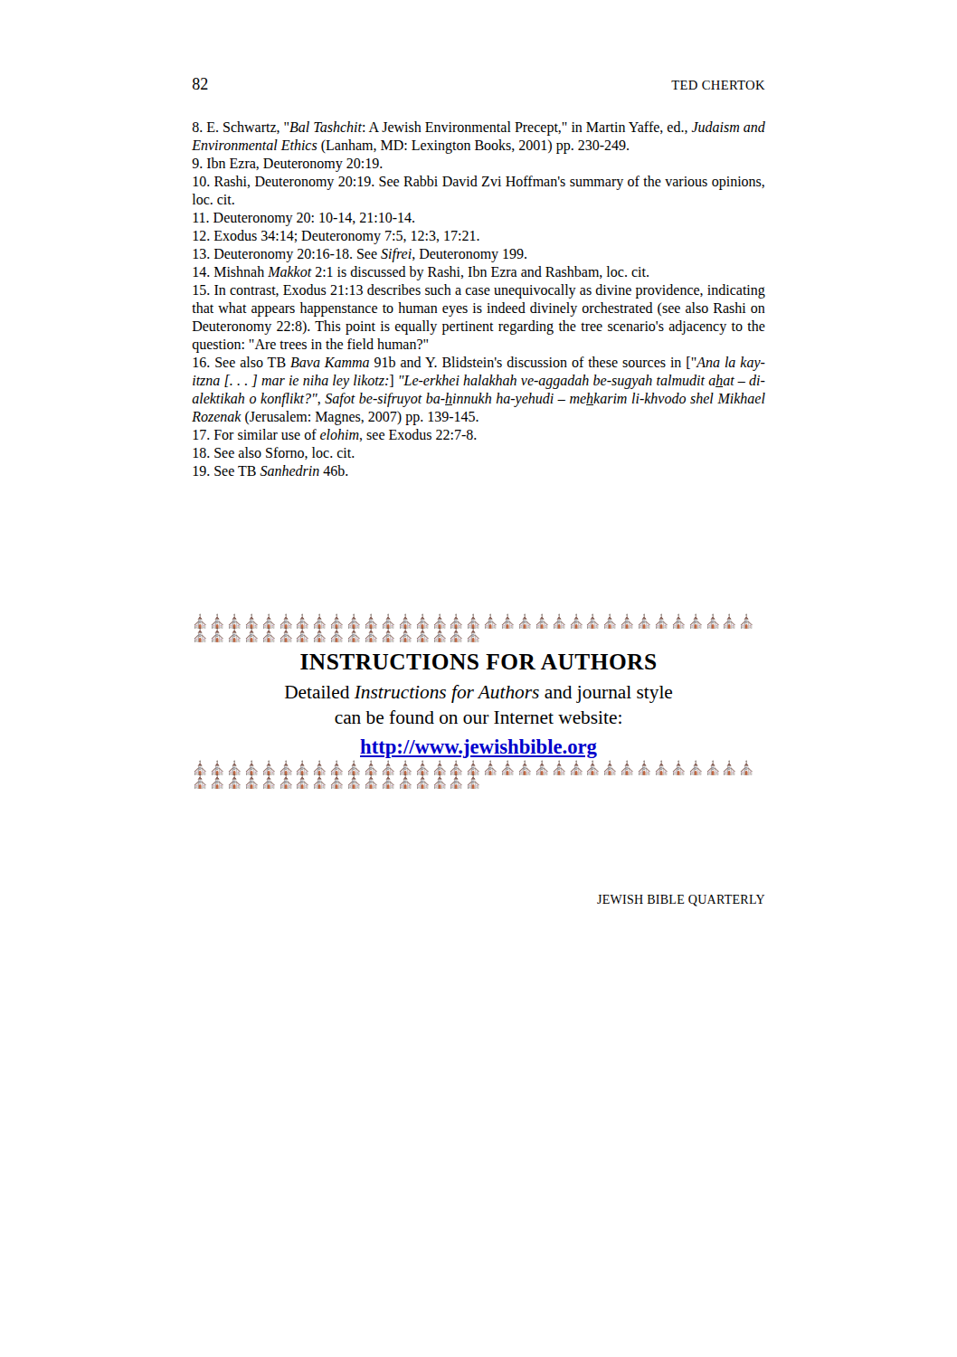82
TED CHERTOK
8. E. Schwartz, "Bal Tashchit: A Jewish Environmental Precept," in Martin Yaffe, ed., Judaism and Environmental Ethics (Lanham, MD: Lexington Books, 2001) pp. 230-249.
9. Ibn Ezra, Deuteronomy 20:19.
10. Rashi, Deuteronomy 20:19. See Rabbi David Zvi Hoffman's summary of the various opinions, loc. cit.
11. Deuteronomy 20: 10-14, 21:10-14.
12. Exodus 34:14; Deuteronomy 7:5, 12:3, 17:21.
13. Deuteronomy 20:16-18. See Sifrei, Deuteronomy 199.
14. Mishnah Makkot 2:1 is discussed by Rashi, Ibn Ezra and Rashbam, loc. cit.
15. In contrast, Exodus 21:13 describes such a case unequivocally as divine providence, indicating that what appears happenstance to human eyes is indeed divinely orchestrated (see also Rashi on Deuteronomy 22:8). This point is equally pertinent regarding the tree scenario's adjacency to the question: "Are trees in the field human?"
16. See also TB Bava Kamma 91b and Y. Blidstein's discussion of these sources in ["Ana la kayitzna [. . . ] mar ie niha ley likotz:] "Le-erkhei halakhah ve-aggadah be-sugyah talmudit ahat – dialektikah o konflikt?", Safot be-sifruyot ba-hinnukh ha-yehudi – mehkarim li-khvodo shel Mikhael Rozenak (Jerusalem: Magnes, 2007) pp. 139-145.
17. For similar use of elohim, see Exodus 22:7-8.
18. See also Sforno, loc. cit.
19. See TB Sanhedrin 46b.
⛪⛪⛪⛪⛪⛪⛪⛪⛪⛪⛪⛪⛪⛪⛪⛪⛪⛪⛪⛪⛪⛪⛪⛪⛪⛪⛪⛪⛪⛪⛪⛪⛪⛪⛪⛪⛪⛪⛪⛪⛪⛪⛪⛪⛪⛪⛪⛪⛪⛪
INSTRUCTIONS FOR AUTHORS
Detailed Instructions for Authors and journal style
can be found on our Internet website:
http://www.jewishbible.org
⛪⛪⛪⛪⛪⛪⛪⛪⛪⛪⛪⛪⛪⛪⛪⛪⛪⛪⛪⛪⛪⛪⛪⛪⛪⛪⛪⛪⛪⛪⛪⛪⛪⛪⛪⛪⛪⛪⛪⛪⛪⛪⛪⛪⛪⛪⛪⛪⛪⛪
JEWISH BIBLE QUARTERLY